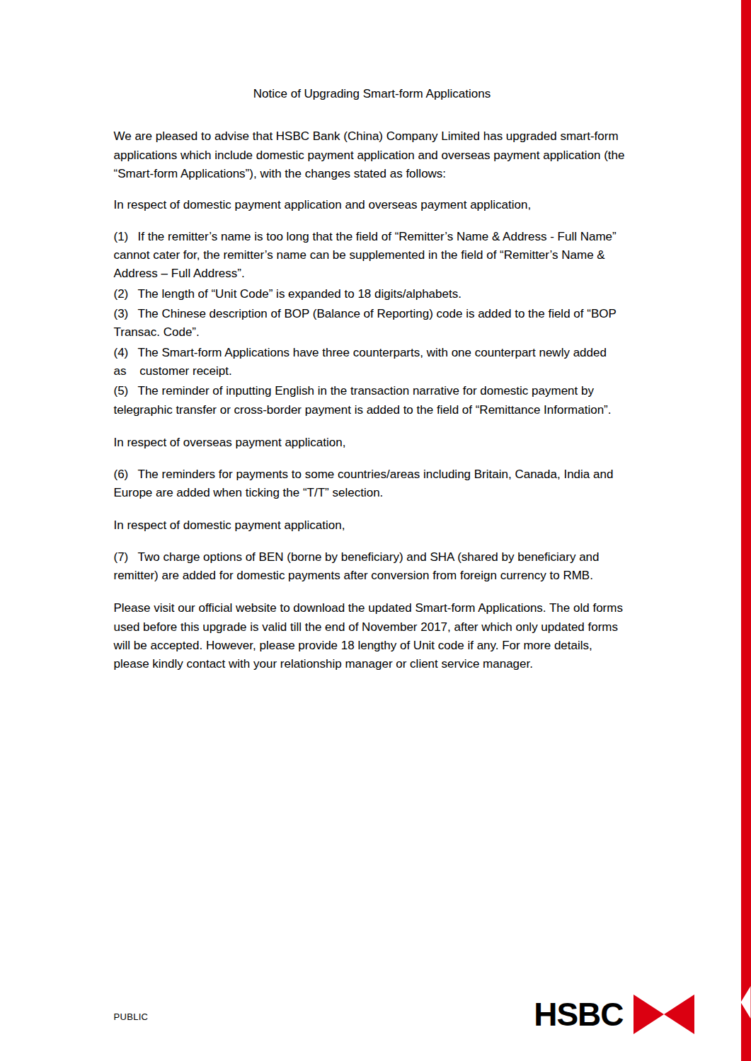Notice of Upgrading Smart-form Applications
We are pleased to advise that HSBC Bank (China) Company Limited has upgraded smart-form applications which include domestic payment application and overseas payment application (the “Smart-form Applications”), with the changes stated as follows:
In respect of domestic payment application and overseas payment application,
(1) If the remitter’s name is too long that the field of “Remitter’s Name & Address - Full Name” cannot cater for, the remitter’s name can be supplemented in the field of “Remitter’s Name & Address – Full Address”.
(2) The length of “Unit Code” is expanded to 18 digits/alphabets.
(3) The Chinese description of BOP (Balance of Reporting) code is added to the field of “BOP Transac. Code”.
(4) The Smart-form Applications have three counterparts, with one counterpart newly added as customer receipt.
(5) The reminder of inputting English in the transaction narrative for domestic payment by telegraphic transfer or cross-border payment is added to the field of “Remittance Information”.
In respect of overseas payment application,
(6) The reminders for payments to some countries/areas including Britain, Canada, India and Europe are added when ticking the “T/T” selection.
In respect of domestic payment application,
(7) Two charge options of BEN (borne by beneficiary) and SHA (shared by beneficiary and remitter) are added for domestic payments after conversion from foreign currency to RMB.
Please visit our official website to download the updated Smart-form Applications. The old forms used before this upgrade is valid till the end of November 2017, after which only updated forms will be accepted. However, please provide 18 lengthy of Unit code if any. For more details, please kindly contact with your relationship manager or client service manager.
PUBLIC
HSBC